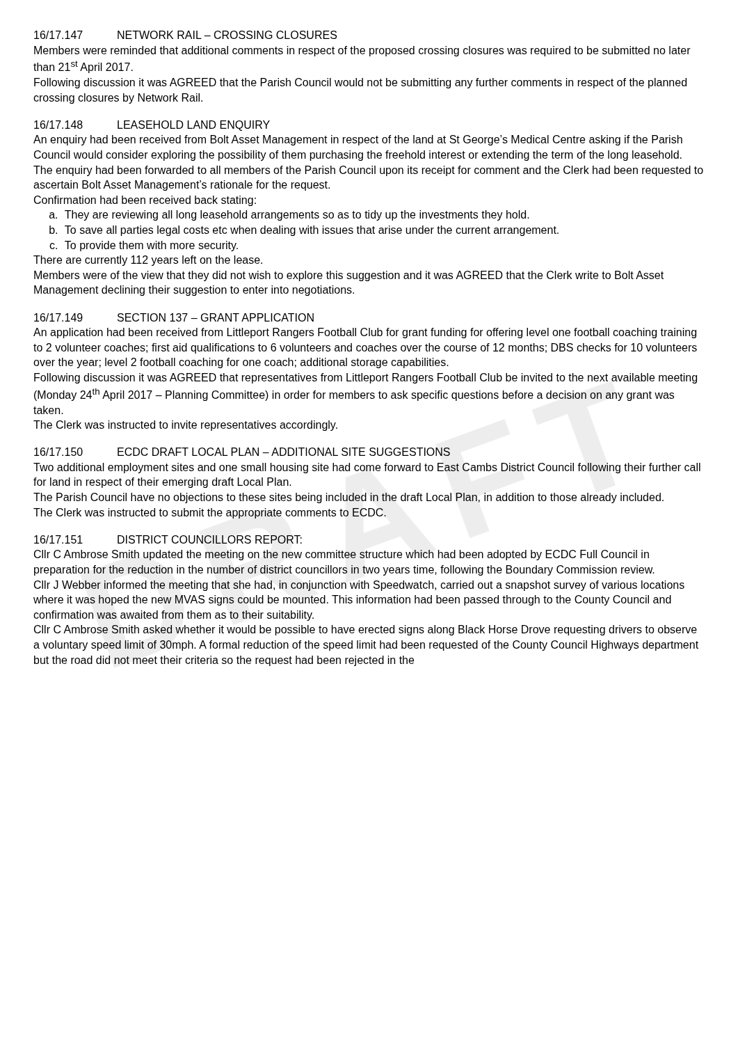DRAFT
16/17.147 NETWORK RAIL – CROSSING CLOSURES
Members were reminded that additional comments in respect of the proposed crossing closures was required to be submitted no later than 21st April 2017.
Following discussion it was AGREED that the Parish Council would not be submitting any further comments in respect of the planned crossing closures by Network Rail.
16/17.148 LEASEHOLD LAND ENQUIRY
An enquiry had been received from Bolt Asset Management in respect of the land at St George’s Medical Centre asking if the Parish Council would consider exploring the possibility of them purchasing the freehold interest or extending the term of the long leasehold.
The enquiry had been forwarded to all members of the Parish Council upon its receipt for comment and the Clerk had been requested to ascertain Bolt Asset Management’s rationale for the request.
Confirmation had been received back stating:
They are reviewing all long leasehold arrangements so as to tidy up the investments they hold.
To save all parties legal costs etc when dealing with issues that arise under the current arrangement.
To provide them with more security.
There are currently 112 years left on the lease.
Members were of the view that they did not wish to explore this suggestion and it was AGREED that the Clerk write to Bolt Asset Management declining their suggestion to enter into negotiations.
16/17.149 SECTION 137 – GRANT APPLICATION
An application had been received from Littleport Rangers Football Club for grant funding for offering level one football coaching training to 2 volunteer coaches; first aid qualifications to 6 volunteers and coaches over the course of 12 months; DBS checks for 10 volunteers over the year; level 2 football coaching for one coach; additional storage capabilities.
Following discussion it was AGREED that representatives from Littleport Rangers Football Club be invited to the next available meeting (Monday 24th April 2017 – Planning Committee) in order for members to ask specific questions before a decision on any grant was taken.
The Clerk was instructed to invite representatives accordingly.
16/17.150 ECDC DRAFT LOCAL PLAN – ADDITIONAL SITE SUGGESTIONS
Two additional employment sites and one small housing site had come forward to East Cambs District Council following their further call for land in respect of their emerging draft Local Plan.
The Parish Council have no objections to these sites being included in the draft Local Plan, in addition to those already included.
The Clerk was instructed to submit the appropriate comments to ECDC.
16/17.151 DISTRICT COUNCILLORS REPORT:
Cllr C Ambrose Smith updated the meeting on the new committee structure which had been adopted by ECDC Full Council in preparation for the reduction in the number of district councillors in two years time, following the Boundary Commission review.
Cllr J Webber informed the meeting that she had, in conjunction with Speedwatch, carried out a snapshot survey of various locations where it was hoped the new MVAS signs could be mounted. This information had been passed through to the County Council and confirmation was awaited from them as to their suitability.
Cllr C Ambrose Smith asked whether it would be possible to have erected signs along Black Horse Drove requesting drivers to observe a voluntary speed limit of 30mph. A formal reduction of the speed limit had been requested of the County Council Highways department but the road did not meet their criteria so the request had been rejected in the